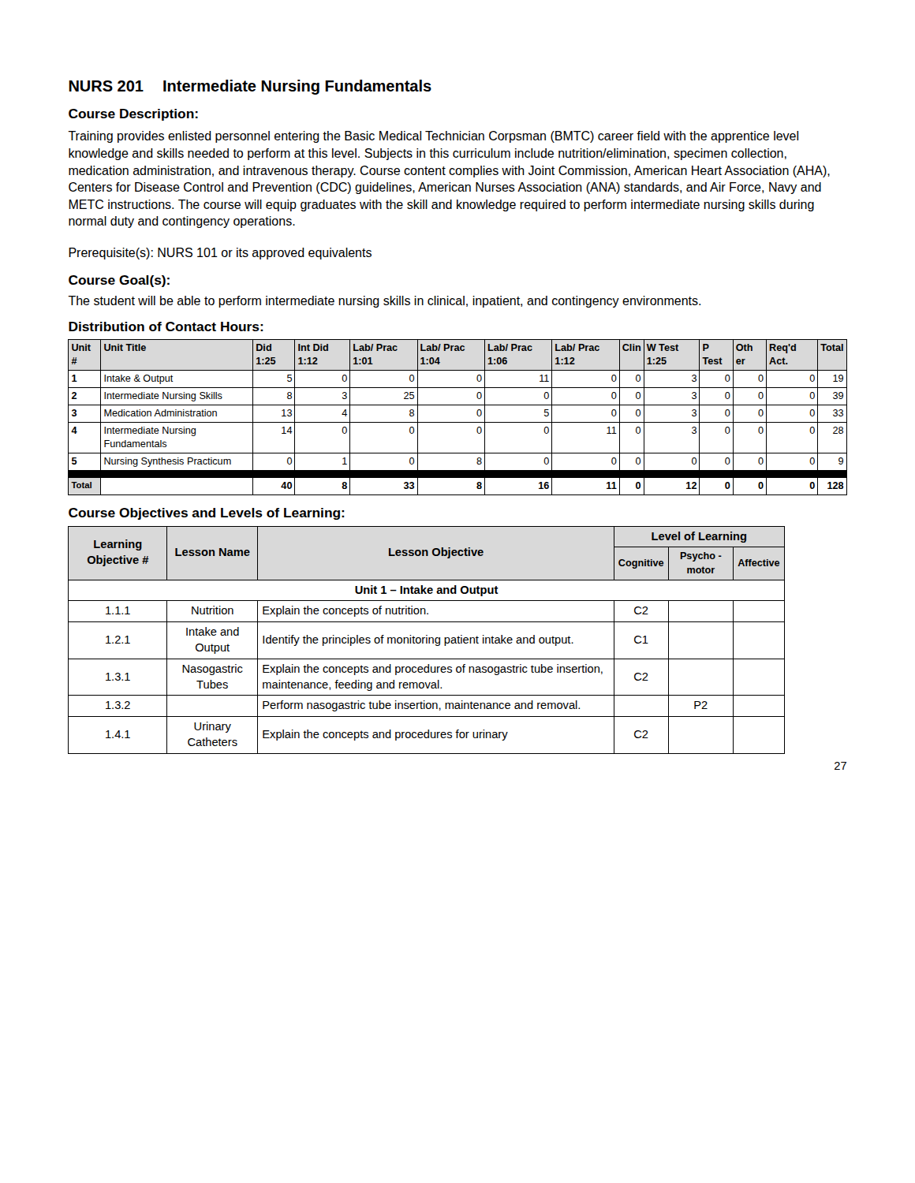NURS 201 Intermediate Nursing Fundamentals
Course Description:
Training provides enlisted personnel entering the Basic Medical Technician Corpsman (BMTC) career field with the apprentice level knowledge and skills needed to perform at this level. Subjects in this curriculum include nutrition/elimination, specimen collection, medication administration, and intravenous therapy. Course content complies with Joint Commission, American Heart Association (AHA), Centers for Disease Control and Prevention (CDC) guidelines, American Nurses Association (ANA) standards, and Air Force, Navy and METC instructions. The course will equip graduates with the skill and knowledge required to perform intermediate nursing skills during normal duty and contingency operations.
Prerequisite(s): NURS 101 or its approved equivalents
Course Goal(s):
The student will be able to perform intermediate nursing skills in clinical, inpatient, and contingency environments.
Distribution of Contact Hours:
| Unit # | Unit Title | Did 1:25 | Int Did 1:12 | Lab/ Prac 1:01 | Lab/ Prac 1:04 | Lab/ Prac 1:06 | Lab/ Prac 1:12 | Clin | W Test 1:25 | P Test | Oth er | Req'd Act. | Total |
| --- | --- | --- | --- | --- | --- | --- | --- | --- | --- | --- | --- | --- | --- |
| 1 | Intake & Output | 5 | 0 | 0 | 0 | 11 | 0 | 0 | 3 | 0 | 0 | 0 | 19 |
| 2 | Intermediate Nursing Skills | 8 | 3 | 25 | 0 | 0 | 0 | 0 | 3 | 0 | 0 | 0 | 39 |
| 3 | Medication Administration | 13 | 4 | 8 | 0 | 5 | 0 | 0 | 3 | 0 | 0 | 0 | 33 |
| 4 | Intermediate Nursing Fundamentals | 14 | 0 | 0 | 0 | 0 | 11 | 0 | 3 | 0 | 0 | 0 | 28 |
| 5 | Nursing Synthesis Practicum | 0 | 1 | 0 | 8 | 0 | 0 | 0 | 0 | 0 | 0 | 0 | 9 |
| Total | | 40 | 8 | 33 | 8 | 16 | 11 | 0 | 12 | 0 | 0 | 0 | 128 |
Course Objectives and Levels of Learning:
| Learning Objective # | Lesson Name | Lesson Objective | Level of Learning |
| --- | --- | --- | --- |
| Cognitive | Psycho -motor | Affective |
| Unit 1 – Intake and Output |
| 1.1.1 | Nutrition | Explain the concepts of nutrition. | C2 | | |
| 1.2.1 | Intake and Output | Identify the principles of monitoring patient intake and output. | C1 | | |
| 1.3.1 | Nasogastric Tubes | Explain the concepts and procedures of nasogastric tube insertion, maintenance, feeding and removal. | C2 | | |
| 1.3.2 | | Perform nasogastric tube insertion, maintenance and removal. | | P2 | |
| 1.4.1 | Urinary Catheters | Explain the concepts and procedures for urinary | C2 | | |
27